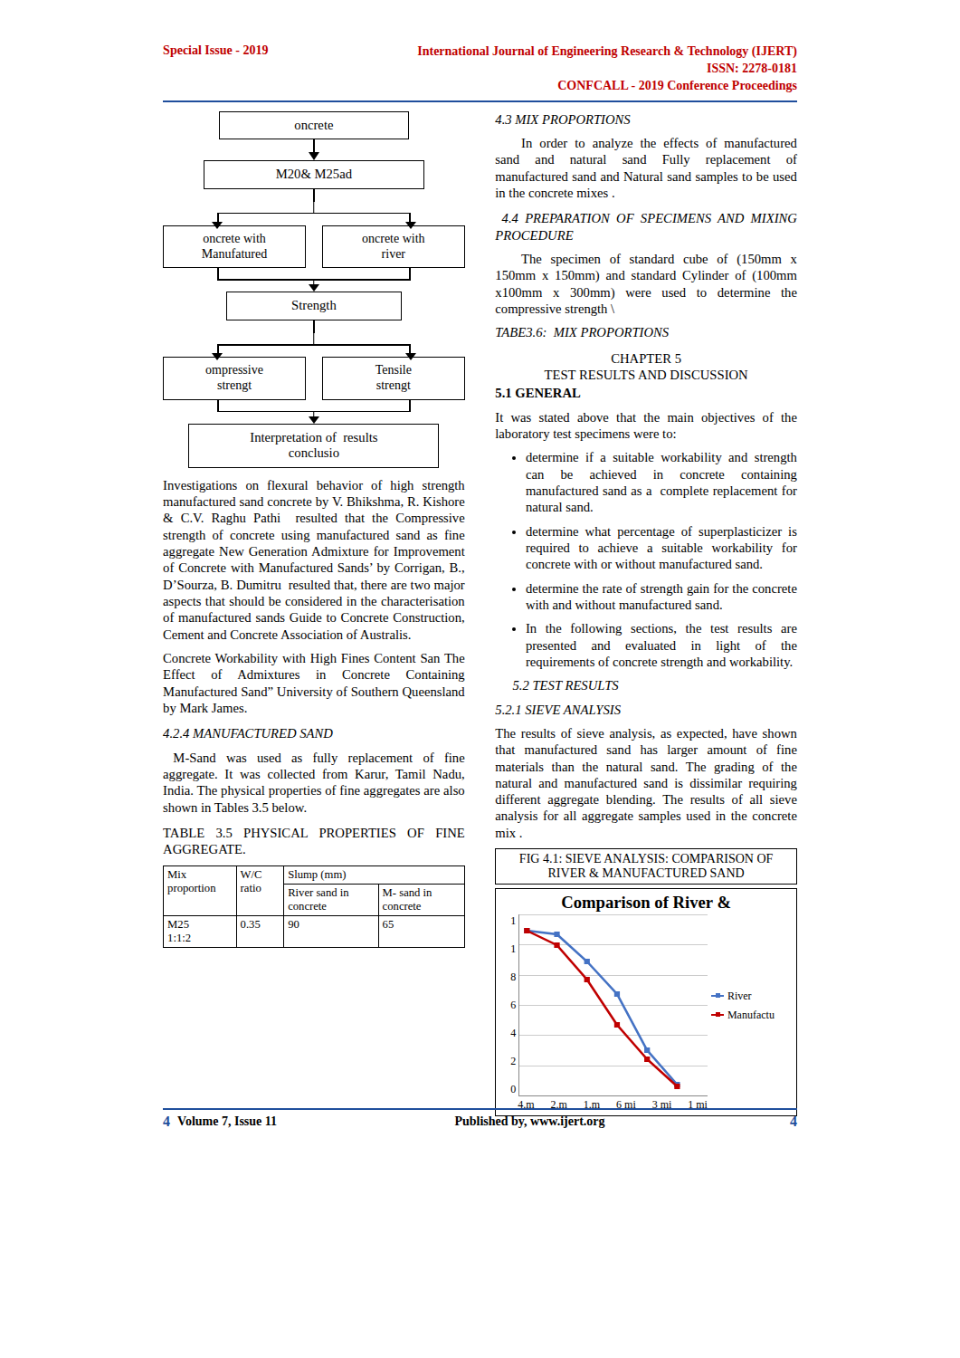Special Issue - 2019
International Journal of Engineering Research & Technology (IJERT)
ISSN: 2278-0181
CONFCALL - 2019 Conference Proceedings
oncrete
M20& M25ad
oncrete with
Manufatured
oncrete with
river
Strength
ompressive
strengt
Tensile
strengt
Interpretation of results
conclusio
Investigations on flexural behavior of high strength manufactured sand concrete by V. Bhikshma, R. Kishore & C.V. Raghu Pathi resulted that the Compressive strength of concrete using manufactured sand as fine aggregate New Generation Admixture for Improvement of Concrete with Manufactured Sands’ by Corrigan, B., D’Sourza, B. Dumitru resulted that, there are two major aspects that should be considered in the characterisation of manufactured sands Guide to Concrete Construction, Cement and Concrete Association of Australis.
Concrete Workability with High Fines Content San The Effect of Admixtures in Concrete Containing Manufactured Sand” University of Southern Queensland by Mark James.
4.2.4 MANUFACTURED SAND
M-Sand was used as fully replacement of fine aggregate. It was collected from Karur, Tamil Nadu, India. The physical properties of fine aggregates are also shown in Tables 3.5 below.
TABLE 3.5 PHYSICAL PROPERTIES OF FINE AGGREGATE.
| Mix proportion | W/C ratio | Slump (mm) |
| River sand in concrete | M- sand in concrete |
| M25 1:1:2 | 0.35 | 90 | 65 |
4.3 MIX PROPORTIONS
In order to analyze the effects of manufactured sand and natural sand Fully replacement of manufactured sand and Natural sand samples to be used in the concrete mixes .
4.4 PREPARATION OF SPECIMENS AND MIXING PROCEDURE
The specimen of standard cube of (150mm x 150mm x 150mm) and standard Cylinder of (100mm x100mm x 300mm) were used to determine the compressive strength \
TABE3.6: MIX PROPORTIONS
CHAPTER 5
TEST RESULTS AND DISCUSSION
5.1 GENERAL
It was stated above that the main objectives of the laboratory test specimens were to:
determine if a suitable workability and strength can be achieved in concrete containing manufactured sand as a complete replacement for natural sand.
determine what percentage of superplasticizer is required to achieve a suitable workability for concrete with or without manufactured sand.
determine the rate of strength gain for the concrete with and without manufactured sand.
In the following sections, the test results are presented and evaluated in light of the requirements of concrete strength and workability.
5.2 TEST RESULTS
5.2.1 SIEVE ANALYSIS
The results of sieve analysis, as expected, have shown that manufactured sand has larger amount of fine materials than the natural sand. The grading of the natural and manufactured sand is dissimilar requiring different aggregate blending. The results of all sieve analysis for all aggregate samples used in the concrete mix .
FIG 4.1: SIEVE ANALYSIS: COMPARISON OF RIVER & MANUFACTURED SAND
Comparison of River &
1 1 8 6 4 2 0
River
Manufactu
4.m 2.m 1.m 6 mi 3 mi 1 mi
4 Volume 7, Issue 11 Published by, www.ijert.org 4